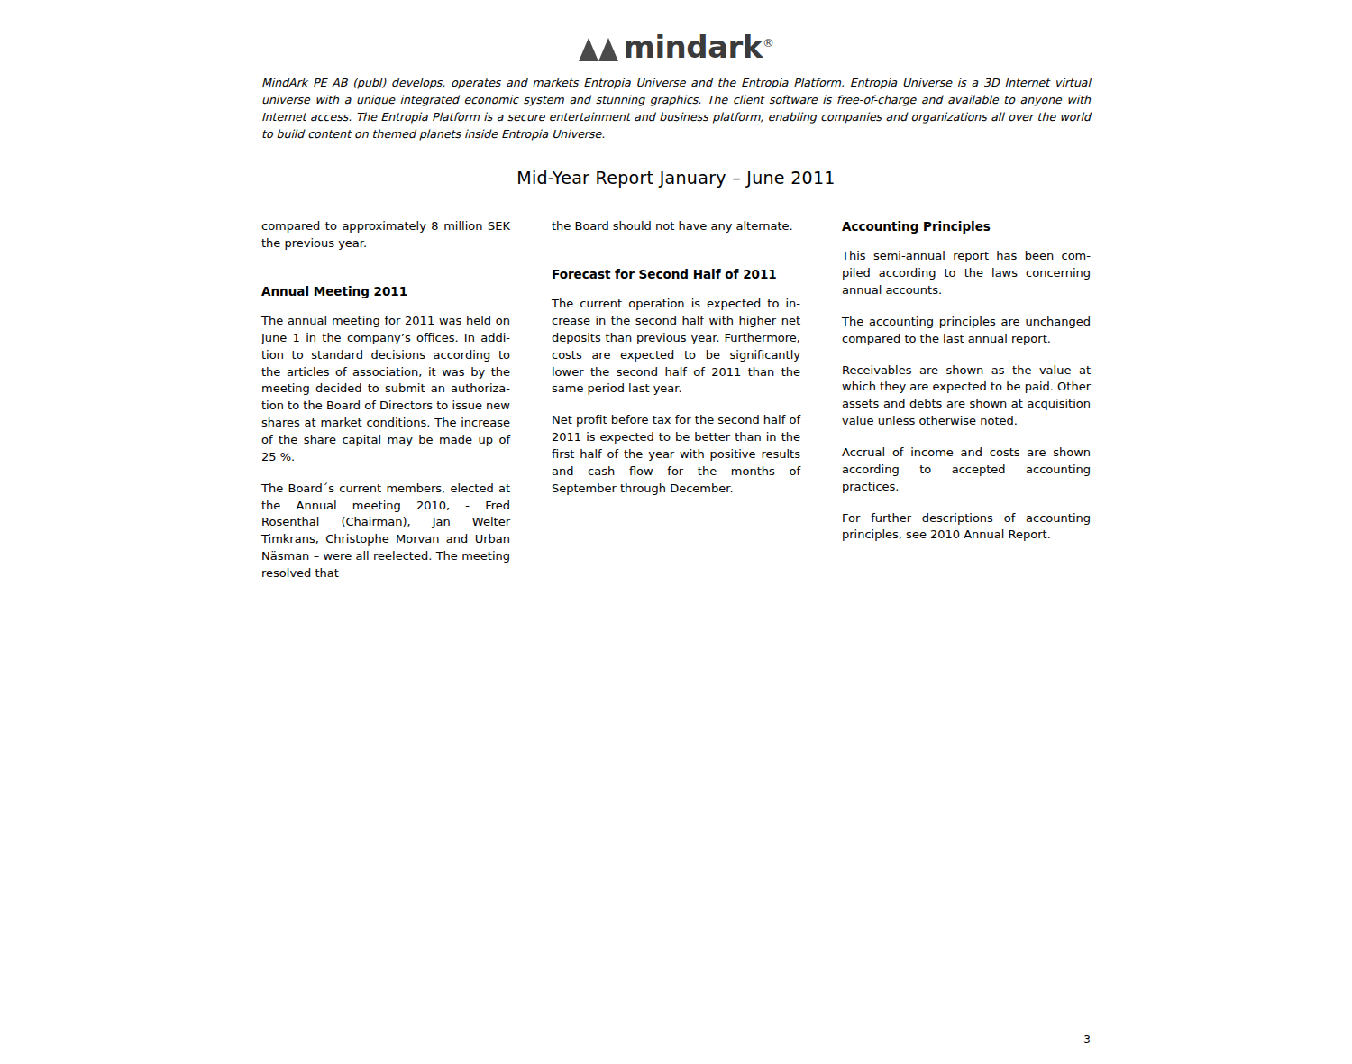mindark®
MindArk PE AB (publ) develops, operates and markets Entropia Universe and the Entropia Platform. Entropia Universe is a 3D Internet virtual universe with a unique integrated economic system and stunning graphics. The client software is free-of-charge and available to anyone with Internet access. The Entropia Platform is a secure entertainment and business platform, enabling companies and organizations all over the world to build content on themed planets inside Entropia Universe.
Mid-Year Report January – June 2011
compared to approximately 8 million SEK the previous year.
Annual Meeting 2011
The annual meeting for 2011 was held on June 1 in the company’s offices. In addition to standard decisions according to the articles of association, it was by the meeting decided to submit an authorization to the Board of Directors to issue new shares at market conditions. The increase of the share capital may be made up of 25 %.
The Board´s current members, elected at the Annual meeting 2010, - Fred Rosenthal (Chairman), Jan Welter Timkrans, Christophe Morvan and Urban Näsman – were all reelected. The meeting resolved that
the Board should not have any alternate.
Forecast for Second Half of 2011
The current operation is expected to increase in the second half with higher net deposits than previous year. Furthermore, costs are expected to be significantly lower the second half of 2011 than the same period last year.
Net profit before tax for the second half of 2011 is expected to be better than in the first half of the year with positive results and cash flow for the months of September through December.
Accounting Principles
This semi-annual report has been compiled according to the laws concerning annual accounts.
The accounting principles are unchanged compared to the last annual report.
Receivables are shown as the value at which they are expected to be paid. Other assets and debts are shown at acquisition value unless otherwise noted.
Accrual of income and costs are shown according to accepted accounting practices.
For further descriptions of accounting principles, see 2010 Annual Report.
3